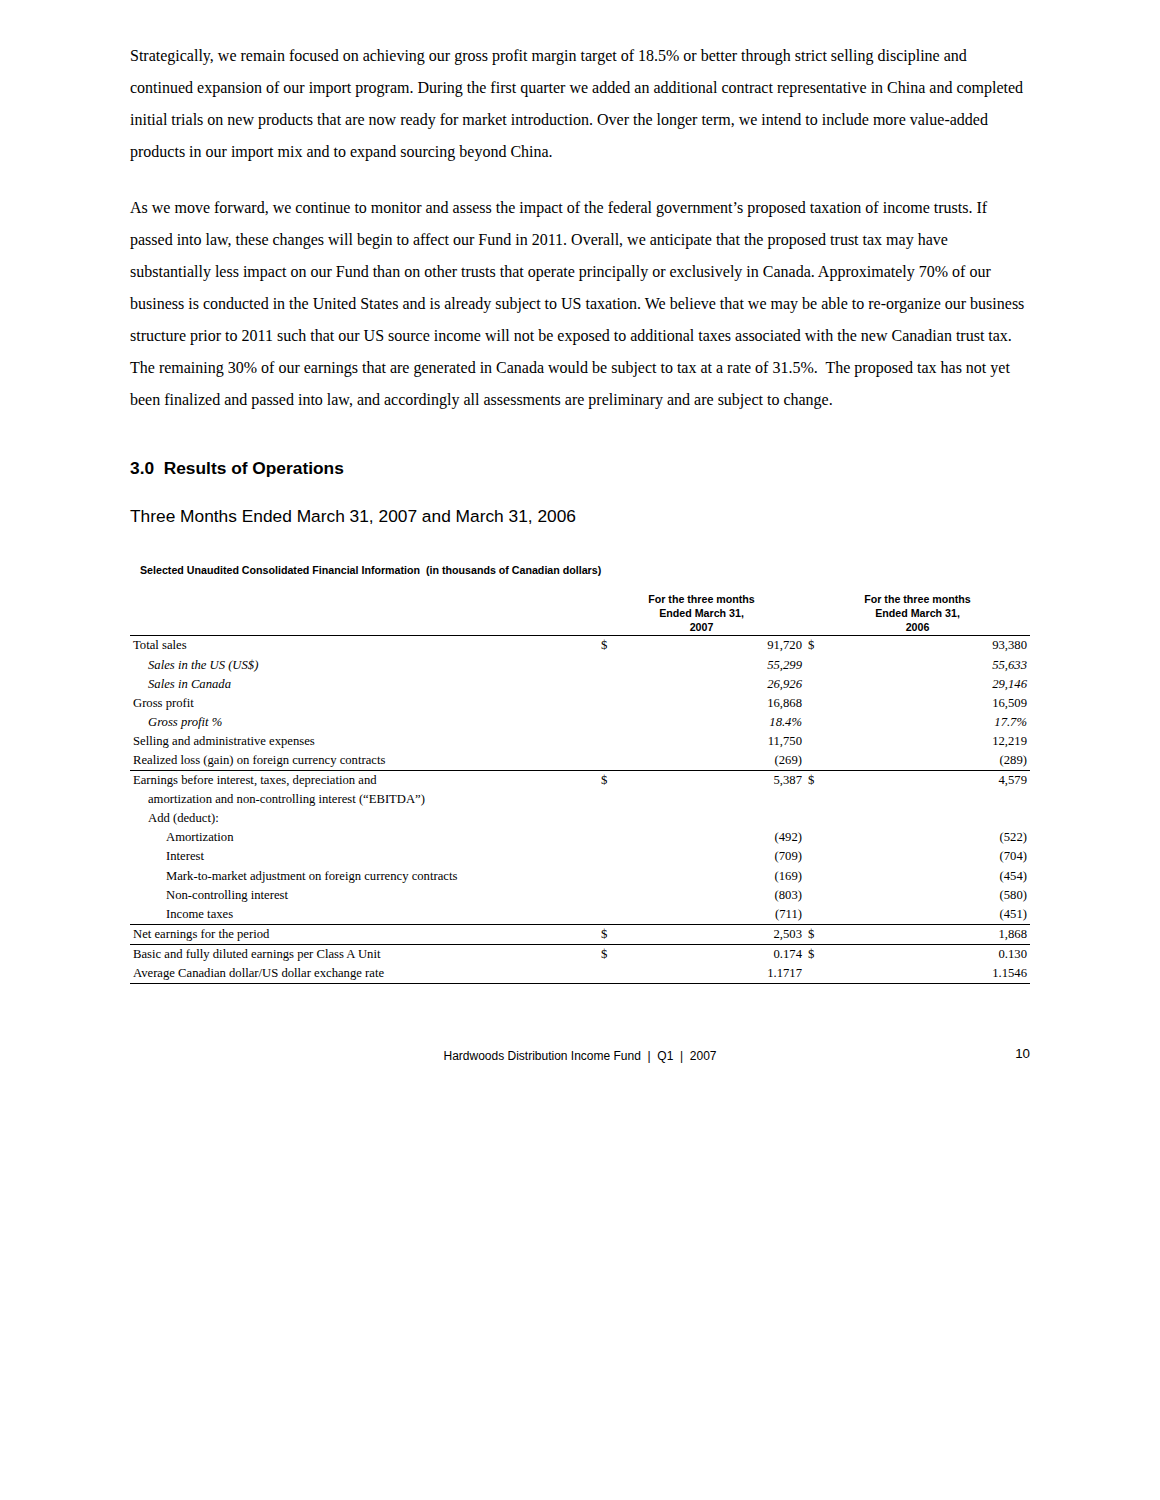Strategically, we remain focused on achieving our gross profit margin target of 18.5% or better through strict selling discipline and continued expansion of our import program. During the first quarter we added an additional contract representative in China and completed initial trials on new products that are now ready for market introduction. Over the longer term, we intend to include more value-added products in our import mix and to expand sourcing beyond China.
As we move forward, we continue to monitor and assess the impact of the federal government’s proposed taxation of income trusts. If passed into law, these changes will begin to affect our Fund in 2011. Overall, we anticipate that the proposed trust tax may have substantially less impact on our Fund than on other trusts that operate principally or exclusively in Canada. Approximately 70% of our business is conducted in the United States and is already subject to US taxation. We believe that we may be able to re-organize our business structure prior to 2011 such that our US source income will not be exposed to additional taxes associated with the new Canadian trust tax. The remaining 30% of our earnings that are generated in Canada would be subject to tax at a rate of 31.5%. The proposed tax has not yet been finalized and passed into law, and accordingly all assessments are preliminary and are subject to change.
3.0 Results of Operations
Three Months Ended March 31, 2007 and March 31, 2006
Selected Unaudited Consolidated Financial Information (in thousands of Canadian dollars)
| | For the three months Ended March 31, 2007 | For the three months Ended March 31, 2006 |
| Total sales | $ | 91,720 | $ | 93,380 |
| Sales in the US (US$) | | 55,299 | | 55,633 |
| Sales in Canada | | 26,926 | | 29,146 |
| Gross profit | | 16,868 | | 16,509 |
| Gross profit % | | 18.4% | | 17.7% |
| Selling and administrative expenses | | 11,750 | | 12,219 |
| Realized loss (gain) on foreign currency contracts | | (269) | | (289) |
| Earnings before interest, taxes, depreciation and | $ | 5,387 | $ | 4,579 |
| amortization and non-controlling interest (“EBITDA”) | | | | |
| Add (deduct): | | | | |
| Amortization | | (492) | | (522) |
| Interest | | (709) | | (704) |
| Mark-to-market adjustment on foreign currency contracts | | (169) | | (454) |
| Non-controlling interest | | (803) | | (580) |
| Income taxes | | (711) | | (451) |
| Net earnings for the period | $ | 2,503 | $ | 1,868 |
| Basic and fully diluted earnings per Class A Unit | $ | 0.174 | $ | 0.130 |
| Average Canadian dollar/US dollar exchange rate | | 1.1717 | | 1.1546 |
Hardwoods Distribution Income Fund | Q1 | 2007 10